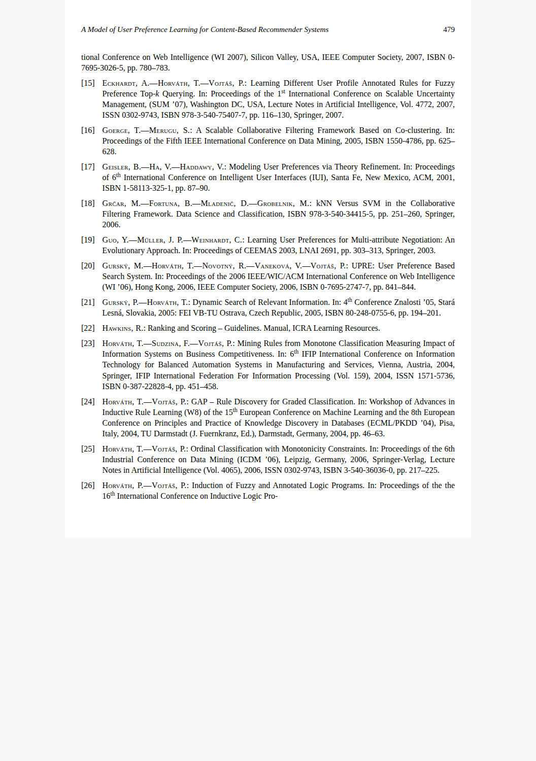A Model of User Preference Learning for Content-Based Recommender Systems 479
tional Conference on Web Intelligence (WI 2007), Silicon Valley, USA, IEEE Computer Society, 2007, ISBN 0-7695-3026-5, pp. 780–783.
[15] Eckhardt, A.—Horváth, T.—Vojtáš, P.: Learning Different User Profile Annotated Rules for Fuzzy Preference Top-k Querying. In: Proceedings of the 1st International Conference on Scalable Uncertainty Management, (SUM ’07), Washington DC, USA, Lecture Notes in Artificial Intelligence, Vol. 4772, 2007, ISSN 0302-9743, ISBN 978-3-540-75407-7, pp. 116–130, Springer, 2007.
[16] Goerge, T.—Merugu, S.: A Scalable Collaborative Filtering Framework Based on Co-clustering. In: Proceedings of the Fifth IEEE International Conference on Data Mining, 2005, ISBN 1550-4786, pp. 625–628.
[17] Geisler, B.—Ha, V.—Haddawy, V.: Modeling User Preferences via Theory Refinement. In: Proceedings of 6th International Conference on Intelligent User Interfaces (IUI), Santa Fe, New Mexico, ACM, 2001, ISBN 1-58113-325-1, pp. 87–90.
[18] Grčar, M.—Fortuna, B.—Mladenič, D.—Grobelnik, M.: kNN Versus SVM in the Collaborative Filtering Framework. Data Science and Classification, ISBN 978-3-540-34415-5, pp. 251–260, Springer, 2006.
[19] Guo, Y.—Műller, J. P.—Weinhardt, C.: Learning User Preferences for Multi-attribute Negotiation: An Evolutionary Approach. In: Proceedings of CEEMAS 2003, LNAI 2691, pp. 303–313, Springer, 2003.
[20] Gurský, M.—Horváth, T.—Novotný, R.—Vaneková, V.—Vojtáš, P.: UPRE: User Preference Based Search System. In: Proceedings of the 2006 IEEE/WIC/ACM International Conference on Web Intelligence (WI ’06), Hong Kong, 2006, IEEE Computer Society, 2006, ISBN 0-7695-2747-7, pp. 841–844.
[21] Gurský, P.—Horváth, T.: Dynamic Search of Relevant Information. In: 4th Conference Znalosti ’05, Stará Lesná, Slovakia, 2005: FEI VB-TU Ostrava, Czech Republic, 2005, ISBN 80-248-0755-6, pp. 194–201.
[22] Hawkins, R.: Ranking and Scoring – Guidelines. Manual, ICRA Learning Resources.
[23] Horváth, T.—Sudzina, F.—Vojtáš, P.: Mining Rules from Monotone Classification Measuring Impact of Information Systems on Business Competitiveness. In: 6th IFIP International Conference on Information Technology for Balanced Automation Systems in Manufacturing and Services, Vienna, Austria, 2004, Springer, IFIP International Federation For Information Processing (Vol. 159), 2004, ISSN 1571-5736, ISBN 0-387-22828-4, pp. 451–458.
[24] Horváth, T.—Vojtáš, P.: GAP – Rule Discovery for Graded Classification. In: Workshop of Advances in Inductive Rule Learning (W8) of the 15th European Conference on Machine Learning and the 8th European Conference on Principles and Practice of Knowledge Discovery in Databases (ECML/PKDD ’04), Pisa, Italy, 2004, TU Darmstadt (J. Fuernkranz, Ed.), Darmstadt, Germany, 2004, pp. 46–63.
[25] Horváth, T.—Vojtáš, P.: Ordinal Classification with Monotonicity Constraints. In: Proceedings of the 6th Industrial Conference on Data Mining (ICDM ’06), Leipzig, Germany, 2006, Springer-Verlag, Lecture Notes in Artificial Intelligence (Vol. 4065), 2006, ISSN 0302-9743, ISBN 3-540-36036-0, pp. 217–225.
[26] Horváth, P.—Vojtáš, P.: Induction of Fuzzy and Annotated Logic Programs. In: Proceedings of the the 16th International Conference on Inductive Logic Pro-